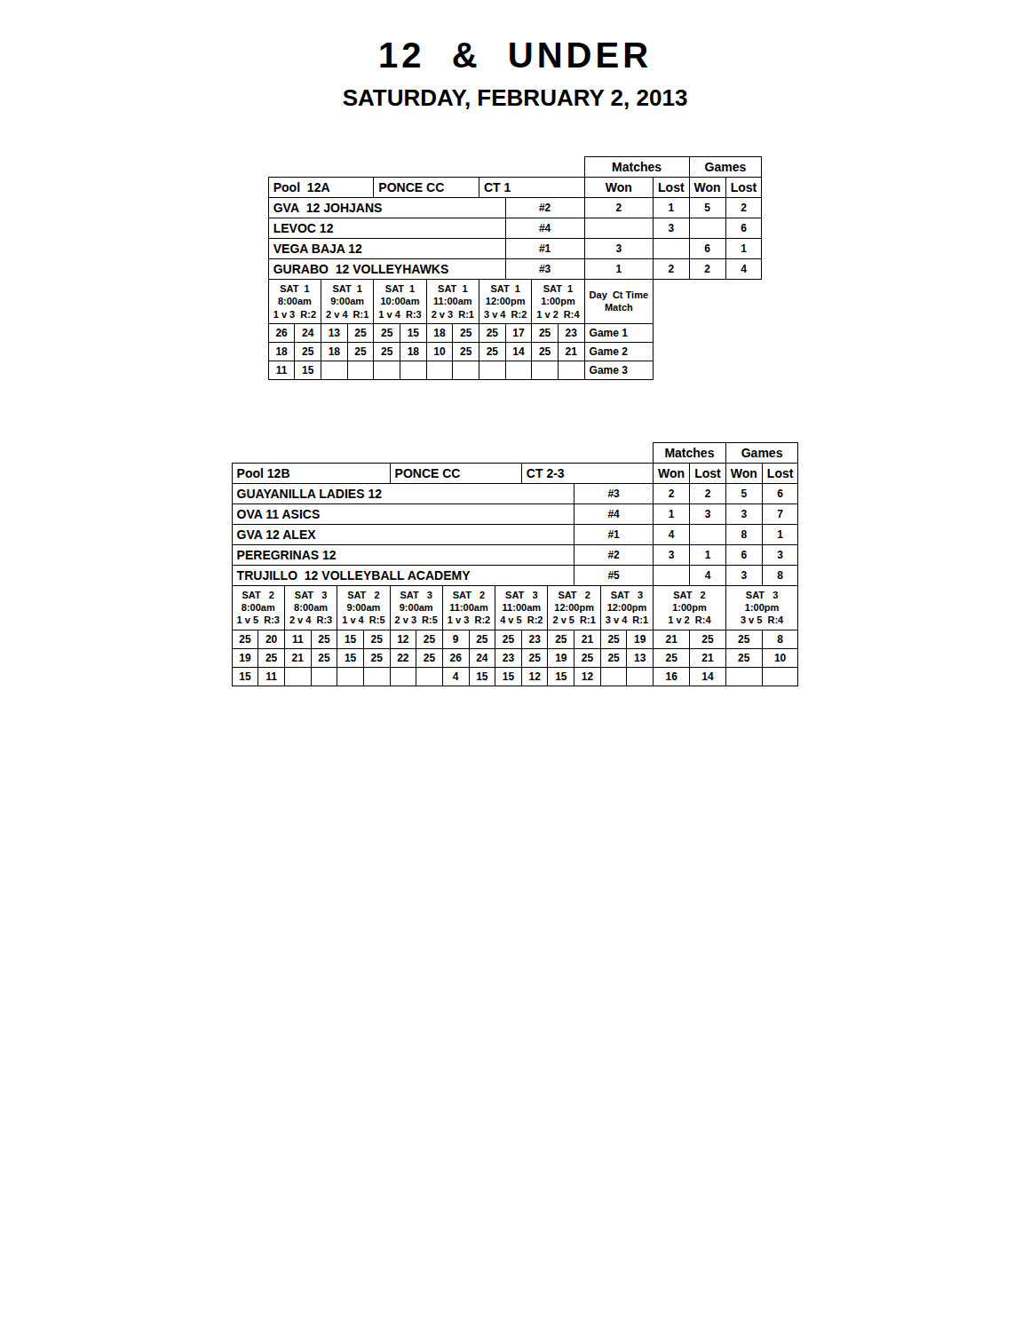12 & UNDER
SATURDAY, FEBRUARY 2, 2013
| | Matches | Games |
| Pool 12A | PONCE CC | CT 1 | Won | Lost | Won | Lost |
| GVA 12 JOHJANS | #2 | 2 | 1 | 5 | 2 |
| LEVOC 12 | #4 | | 3 | | 6 |
| VEGA BAJA 12 | #1 | 3 | | 6 | 1 |
| GURABO 12 VOLLEYHAWKS | #3 | 1 | 2 | 2 | 4 |
| SAT 1 8:00am 1 v 3 R:2 | SAT 1 9:00am 2 v 4 R:1 | SAT 1 10:00am 1 v 4 R:3 | SAT 1 11:00am 2 v 3 R:1 | SAT 1 12:00pm 3 v 4 R:2 | SAT 1 1:00pm 1 v 2 R:4 | Day Ct Time Match | |
| 26 | 24 | 13 | 25 | 25 | 15 | 18 | 25 | 25 | 17 | 25 | 23 | Game 1 | |
| 18 | 25 | 18 | 25 | 25 | 18 | 10 | 25 | 25 | 14 | 25 | 21 | Game 2 | |
| 11 | 15 | | | | | | | | | | | Game 3 | |
| | Matches | Games |
| Pool 12B | PONCE CC | CT 2-3 | Won | Lost | Won | Lost |
| GUAYANILLA LADIES 12 | #3 | 2 | 2 | 5 | 6 |
| OVA 11 ASICS | #4 | 1 | 3 | 3 | 7 |
| GVA 12 ALEX | #1 | 4 | | 8 | 1 |
| PEREGRINAS 12 | #2 | 3 | 1 | 6 | 3 |
| TRUJILLO 12 VOLLEYBALL ACADEMY | #5 | | 4 | 3 | 8 |
| SAT 2 8:00am 1 v 5 R:3 | SAT 3 8:00am 2 v 4 R:3 | SAT 2 9:00am 1 v 4 R:5 | SAT 3 9:00am 2 v 3 R:5 | SAT 2 11:00am 1 v 3 R:2 | SAT 3 11:00am 4 v 5 R:2 | SAT 2 12:00pm 2 v 5 R:1 | SAT 3 12:00pm 3 v 4 R:1 | SAT 2 1:00pm 1 v 2 R:4 | SAT 3 1:00pm 3 v 5 R:4 |
| 25 | 20 | 11 | 25 | 15 | 25 | 12 | 25 | 9 | 25 | 25 | 23 | 25 | 21 | 25 | 19 | 21 | 25 | 25 | 8 |
| 19 | 25 | 21 | 25 | 15 | 25 | 22 | 25 | 26 | 24 | 23 | 25 | 19 | 25 | 25 | 13 | 25 | 21 | 25 | 10 |
| 15 | 11 | | | | | | | 4 | 15 | 15 | 12 | 15 | 12 | | | 16 | 14 | | |